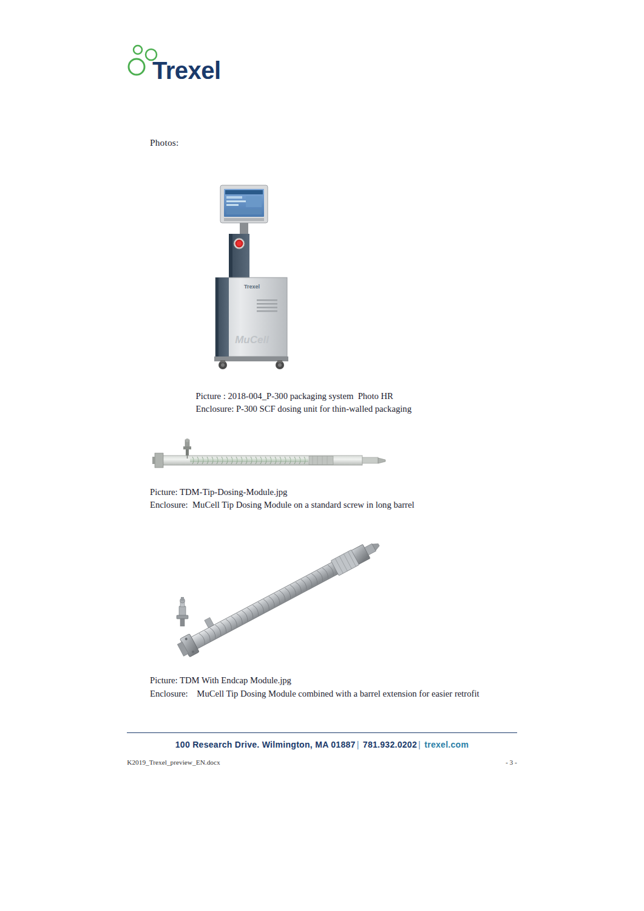Trexel
Photos:
Trexel MuCell
Picture : 2018-004_P-300 packaging system Photo HR
Enclosure: P-300 SCF dosing unit for thin-walled packaging
Picture: TDM-Tip-Dosing-Module.jpg
Enclosure: MuCell Tip Dosing Module on a standard screw in long barrel
Picture: TDM With Endcap Module.jpg
Enclosure: MuCell Tip Dosing Module combined with a barrel extension for easier retrofit
100 Research Drive. Wilmington, MA 01887| 781.932.0202| trexel.com
K2019_Trexel_preview_EN.docx - 3 -